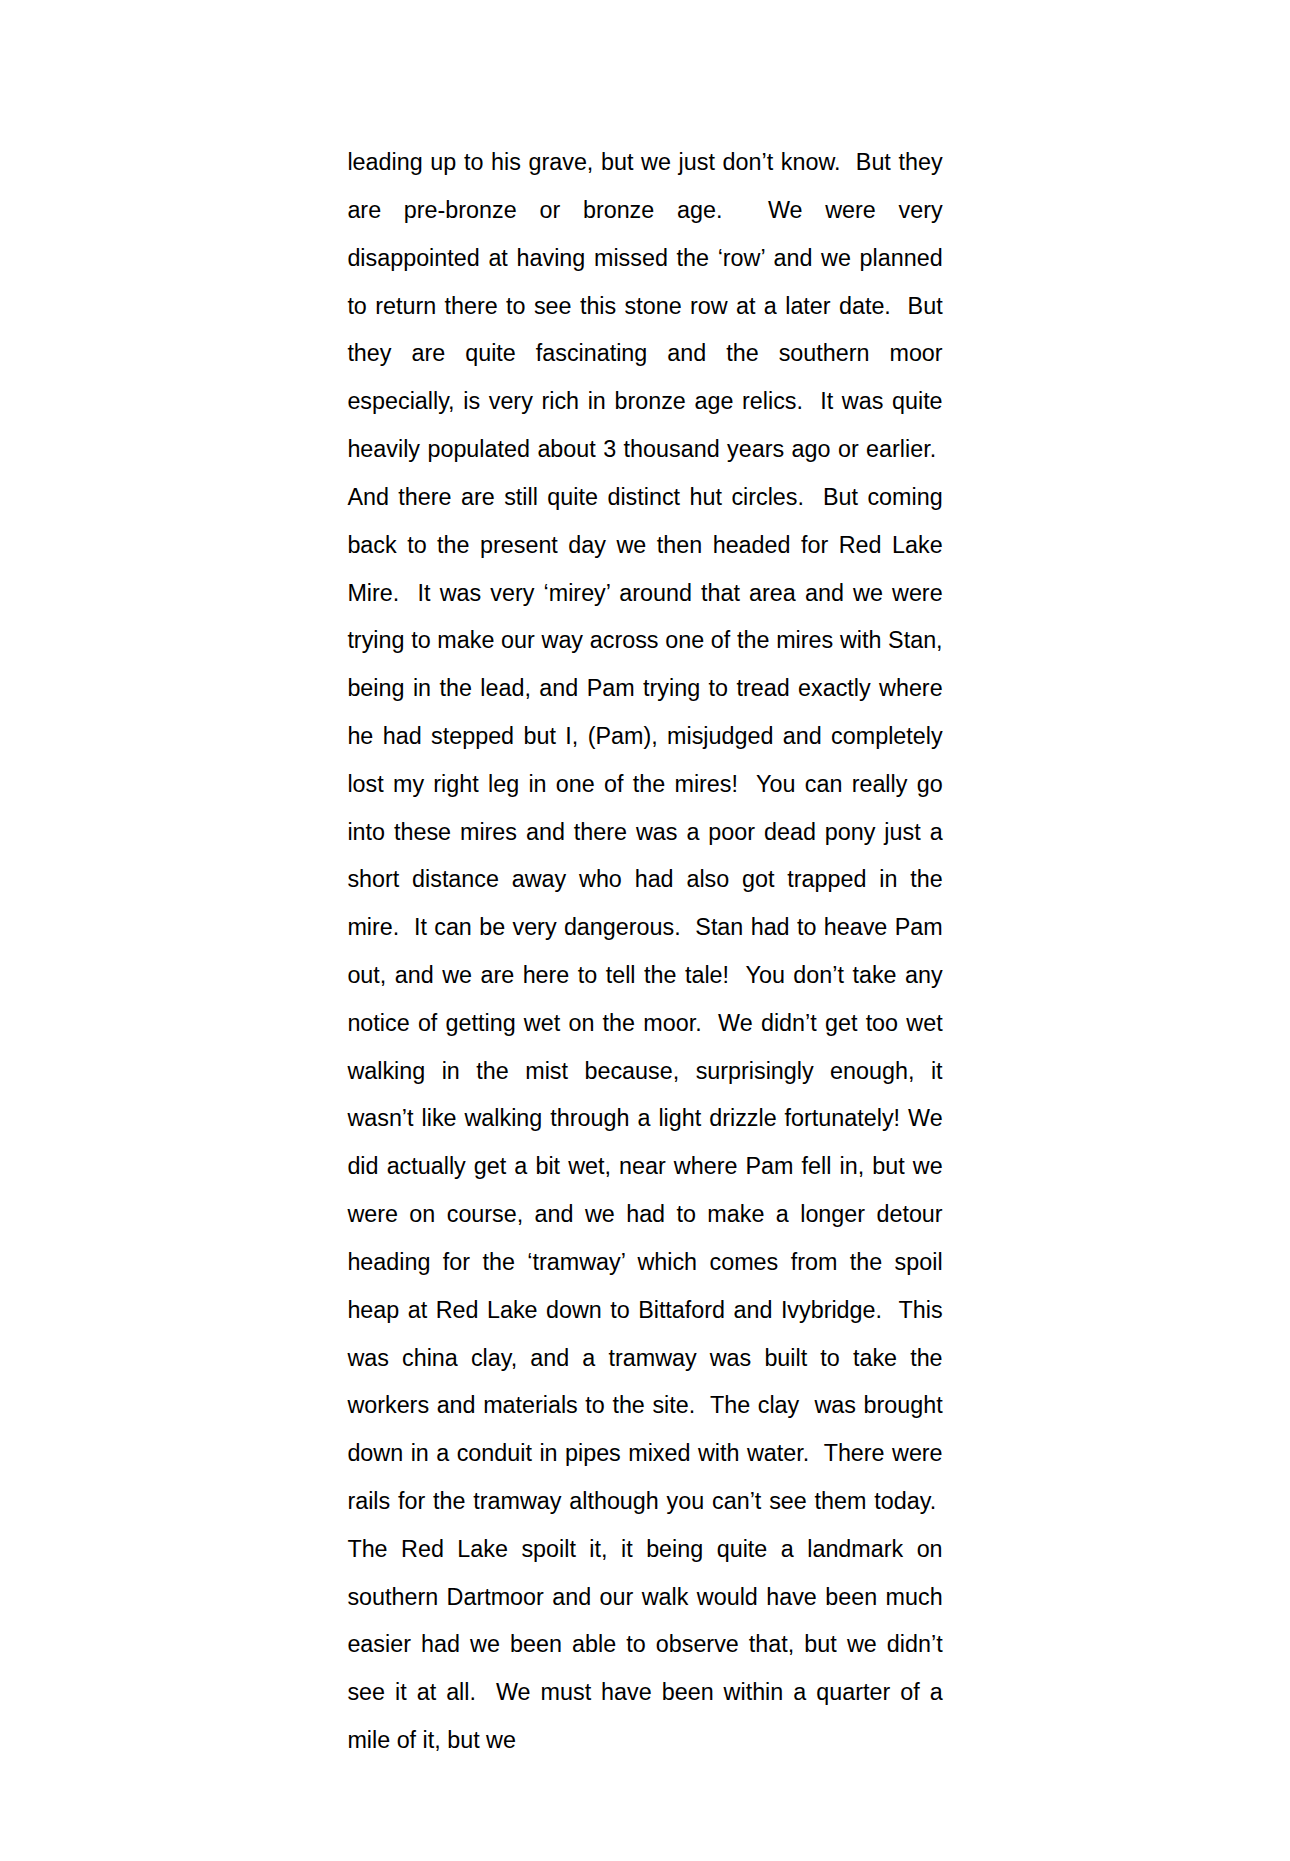leading up to his grave, but we just don’t know. But they are pre-bronze or bronze age. We were very disappointed at having missed the ‘row’ and we planned to return there to see this stone row at a later date. But they are quite fascinating and the southern moor especially, is very rich in bronze age relics. It was quite heavily populated about 3 thousand years ago or earlier. And there are still quite distinct hut circles. But coming back to the present day we then headed for Red Lake Mire. It was very ‘mirey’ around that area and we were trying to make our way across one of the mires with Stan, being in the lead, and Pam trying to tread exactly where he had stepped but I, (Pam), misjudged and completely lost my right leg in one of the mires! You can really go into these mires and there was a poor dead pony just a short distance away who had also got trapped in the mire. It can be very dangerous. Stan had to heave Pam out, and we are here to tell the tale! You don’t take any notice of getting wet on the moor. We didn’t get too wet walking in the mist because, surprisingly enough, it wasn’t like walking through a light drizzle fortunately! We did actually get a bit wet, near where Pam fell in, but we were on course, and we had to make a longer detour heading for the ‘tramway’ which comes from the spoil heap at Red Lake down to Bittaford and Ivybridge. This was china clay, and a tramway was built to take the workers and materials to the site. The clay was brought down in a conduit in pipes mixed with water. There were rails for the tramway although you can’t see them today. The Red Lake spoilt it, it being quite a landmark on southern Dartmoor and our walk would have been much easier had we been able to observe that, but we didn’t see it at all. We must have been within a quarter of a mile of it, but we